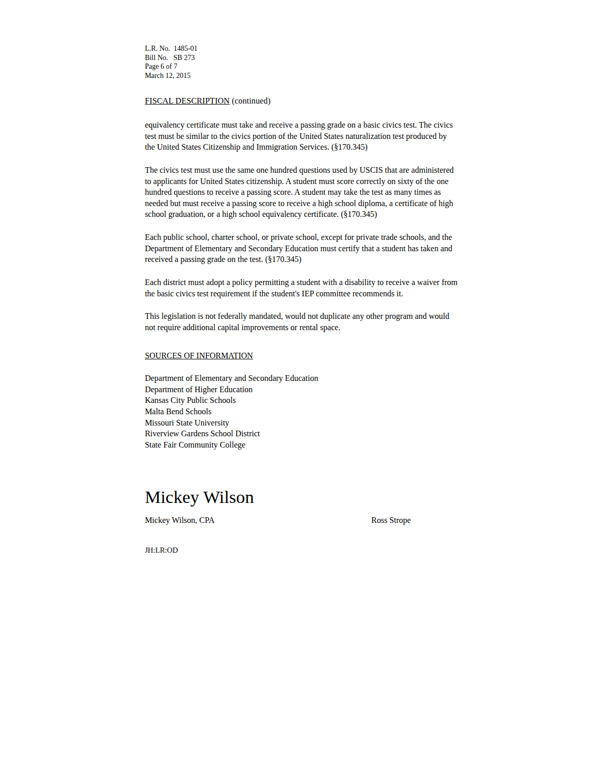L.R. No. 1485-01
Bill No. SB 273
Page 6 of 7
March 12, 2015
FISCAL DESCRIPTION (continued)
equivalency certificate must take and receive a passing grade on a basic civics test. The civics test must be similar to the civics portion of the United States naturalization test produced by the United States Citizenship and Immigration Services. (§170.345)
The civics test must use the same one hundred questions used by USCIS that are administered to applicants for United States citizenship. A student must score correctly on sixty of the one hundred questions to receive a passing score. A student may take the test as many times as needed but must receive a passing score to receive a high school diploma, a certificate of high school graduation, or a high school equivalency certificate. (§170.345)
Each public school, charter school, or private school, except for private trade schools, and the Department of Elementary and Secondary Education must certify that a student has taken and received a passing grade on the test. (§170.345)
Each district must adopt a policy permitting a student with a disability to receive a waiver from the basic civics test requirement if the student's IEP committee recommends it.
This legislation is not federally mandated, would not duplicate any other program and would not require additional capital improvements or rental space.
SOURCES OF INFORMATION
Department of Elementary and Secondary Education
Department of Higher Education
Kansas City Public Schools
Malta Bend Schools
Missouri State University
Riverview Gardens School District
State Fair Community College
Mickey Wilson
Mickey Wilson, CPA
Ross Strope
JH:LR:OD